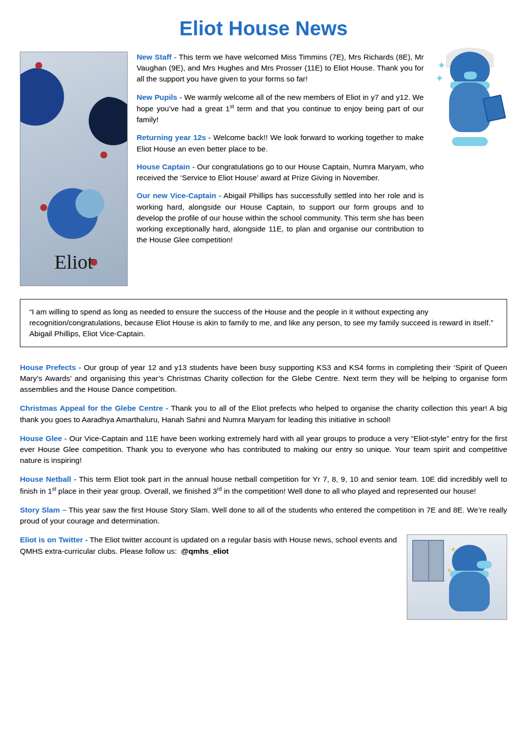Eliot House News
Eliot
New Staff - This term we have welcomed Miss Timmins (7E), Mrs Richards (8E), Mr Vaughan (9E), and Mrs Hughes and Mrs Prosser (11E) to Eliot House. Thank you for all the support you have given to your forms so far!
New Pupils - We warmly welcome all of the new members of Eliot in y7 and y12. We hope you’ve had a great 1st term and that you continue to enjoy being part of our family!
Returning year 12s - Welcome back!! We look forward to working together to make Eliot House an even better place to be.
House Captain - Our congratulations go to our House Captain, Numra Maryam, who received the ‘Service to Eliot House’ award at Prize Giving in November.
Our new Vice-Captain - Abigail Phillips has successfully settled into her role and is working hard, alongside our House Captain, to support our form groups and to develop the profile of our house within the school community. This term she has been working exceptionally hard, alongside 11E, to plan and organise our contribution to the House Glee competition!
✦
✦
“I am willing to spend as long as needed to ensure the success of the House and the people in it without expecting any recognition/congratulations, because Eliot House is akin to family to me, and like any person, to see my family succeed is reward in itself.” Abigail Phillips, Eliot Vice-Captain.
House Prefects - Our group of year 12 and y13 students have been busy supporting KS3 and KS4 forms in completing their ‘Spirit of Queen Mary’s Awards’ and organising this year’s Christmas Charity collection for the Glebe Centre. Next term they will be helping to organise form assemblies and the House Dance competition.
Christmas Appeal for the Glebe Centre - Thank you to all of the Eliot prefects who helped to organise the charity collection this year! A big thank you goes to Aaradhya Amarthaluru, Hanah Sahni and Numra Maryam for leading this initiative in school!
House Glee - Our Vice-Captain and 11E have been working extremely hard with all year groups to produce a very “Eliot-style” entry for the first ever House Glee competition. Thank you to everyone who has contributed to making our entry so unique. Your team spirit and competitive nature is inspiring!
House Netball - This term Eliot took part in the annual house netball competition for Yr 7, 8, 9, 10 and senior team. 10E did incredibly well to finish in 1st place in their year group. Overall, we finished 3rd in the competition! Well done to all who played and represented our house!
Story Slam – This year saw the first House Story Slam. Well done to all of the students who entered the competition in 7E and 8E. We’re really proud of your courage and determination.
Eliot is on Twitter - The Eliot twitter account is updated on a regular basis with House news, school events and QMHS extra-curricular clubs. Please follow us: @qmhs_eliot
✦
✦
✦